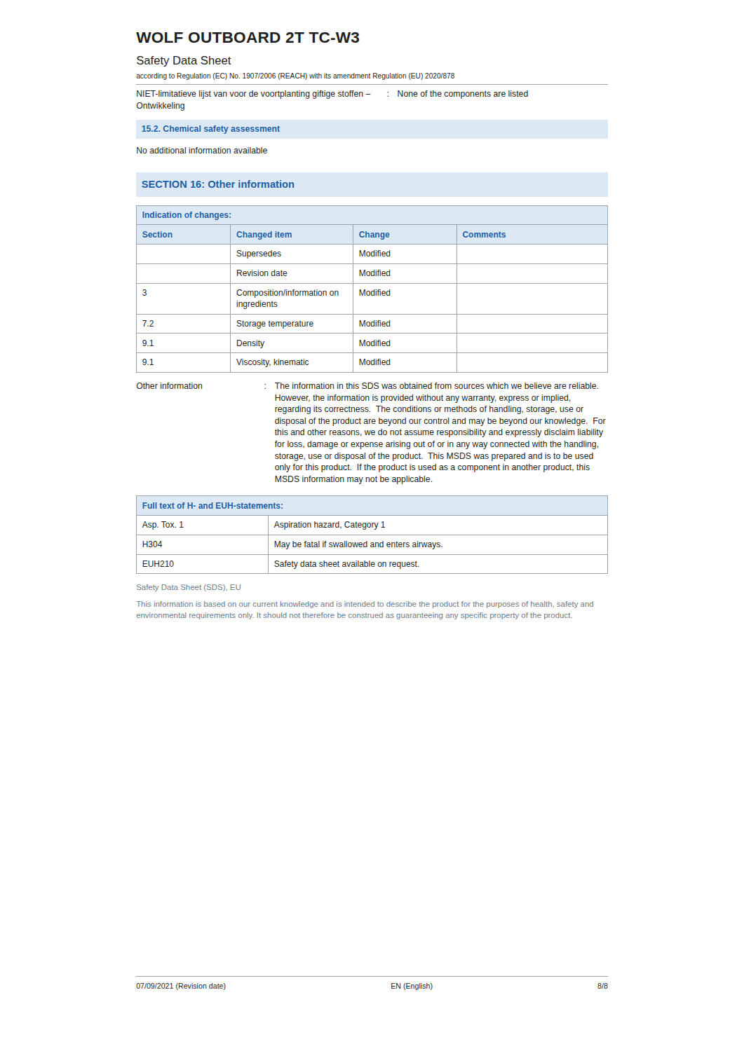WOLF OUTBOARD 2T TC-W3
Safety Data Sheet
according to Regulation (EC) No. 1907/2006 (REACH) with its amendment Regulation (EU) 2020/878
NIET-limitatieve lijst van voor de voortplanting giftige stoffen – Ontwikkeling
:
None of the components are listed
15.2. Chemical safety assessment
No additional information available
SECTION 16: Other information
| Indication of changes: |
| --- |
| Section | Changed item | Change | Comments |
| | Supersedes | Modified | |
| | Revision date | Modified | |
| 3 | Composition/information on ingredients | Modified | |
| 7.2 | Storage temperature | Modified | |
| 9.1 | Density | Modified | |
| 9.1 | Viscosity, kinematic | Modified | |
Other information
:
The information in this SDS was obtained from sources which we believe are reliable. However, the information is provided without any warranty, express or implied, regarding its correctness. The conditions or methods of handling, storage, use or disposal of the product are beyond our control and may be beyond our knowledge. For this and other reasons, we do not assume responsibility and expressly disclaim liability for loss, damage or expense arising out of or in any way connected with the handling, storage, use or disposal of the product. This MSDS was prepared and is to be used only for this product. If the product is used as a component in another product, this MSDS information may not be applicable.
| Full text of H- and EUH-statements: |
| --- |
| Asp. Tox. 1 | Aspiration hazard, Category 1 |
| H304 | May be fatal if swallowed and enters airways. |
| EUH210 | Safety data sheet available on request. |
Safety Data Sheet (SDS), EU
This information is based on our current knowledge and is intended to describe the product for the purposes of health, safety and environmental requirements only. It should not therefore be construed as guaranteeing any specific property of the product.
07/09/2021 (Revision date)
EN (English)
8/8